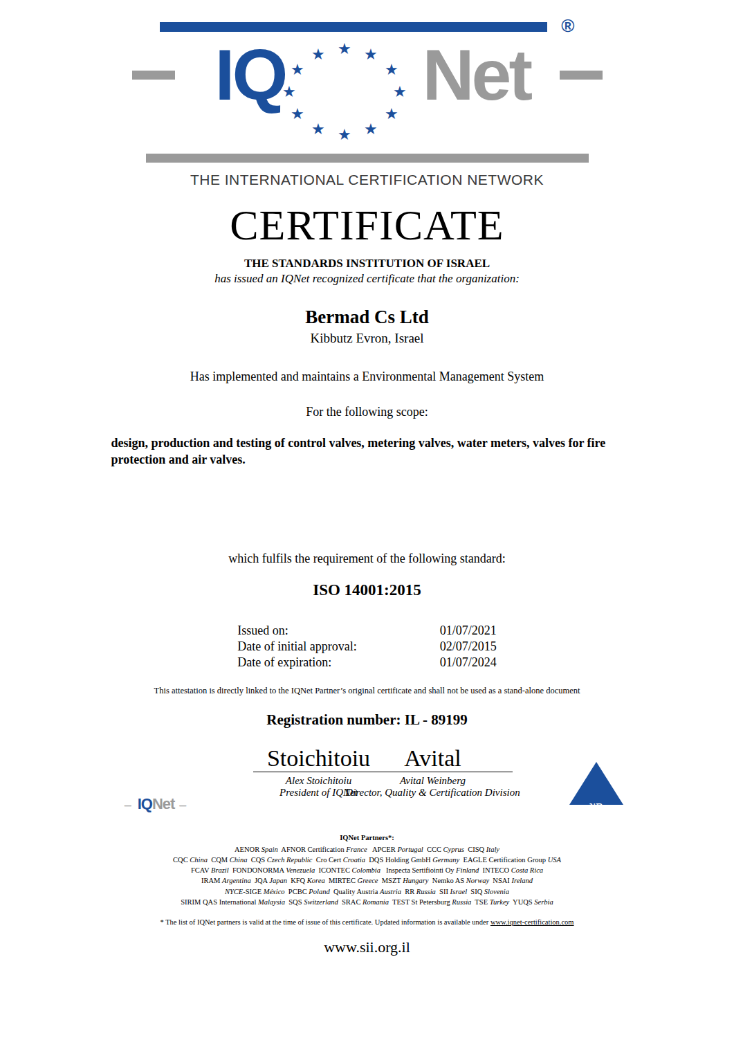®
IQ
★ ★ ★ ★ ★ ★ ★ ★ ★ ★ ★ ★
Net
THE INTERNATIONAL CERTIFICATION NETWORK
CERTIFICATE
THE STANDARDS INSTITUTION OF ISRAEL
has issued an IQNet recognized certificate that the organization:
Bermad Cs Ltd
Kibbutz Evron, Israel
Has implemented and maintains a Environmental Management System
For the following scope:
design, production and testing of control valves, metering valves, water meters, valves for fire protection and air valves.
which fulfils the requirement of the following standard:
ISO 14001:2015
| Issued on: | 01/07/2021 |
| Date of initial approval: | 02/07/2015 |
| Date of expiration: | 01/07/2024 |
This attestation is directly linked to the IQNet Partner’s original certificate and shall not be used as a stand-alone document
Registration number: IL - 89199
– IQ Net –
Stoichitoiu
Alex Stoichitoiu
President of IQNet
Avital
Avital Weinberg
Director, Quality & Certification Division
תינ
IQNet Partners*:
AENOR Spain AFNOR Certification France APCER Portugal CCC Cyprus CISQ Italy
CQC China CQM China CQS Czech Republic Cro Cert Croatia DQS Holding GmbH Germany EAGLE Certification Group USA
FCAV Brazil FONDONORMA Venezuela ICONTEC Colombia Inspecta Sertifiointi Oy Finland INTECO Costa Rica
IRAM Argentina JQA Japan KFQ Korea MIRTEC Greece MSZT Hungary Nemko AS Norway NSAI Ireland
NYCE-SIGE México PCBC Poland Quality Austria Austria RR Russia SII Israel SIQ Slovenia
SIRIM QAS International Malaysia SQS Switzerland SRAC Romania TEST St Petersburg Russia TSE Turkey YUQS Serbia
* The list of IQNet partners is valid at the time of issue of this certificate. Updated information is available under www.iqnet-certification.com
www.sii.org.il